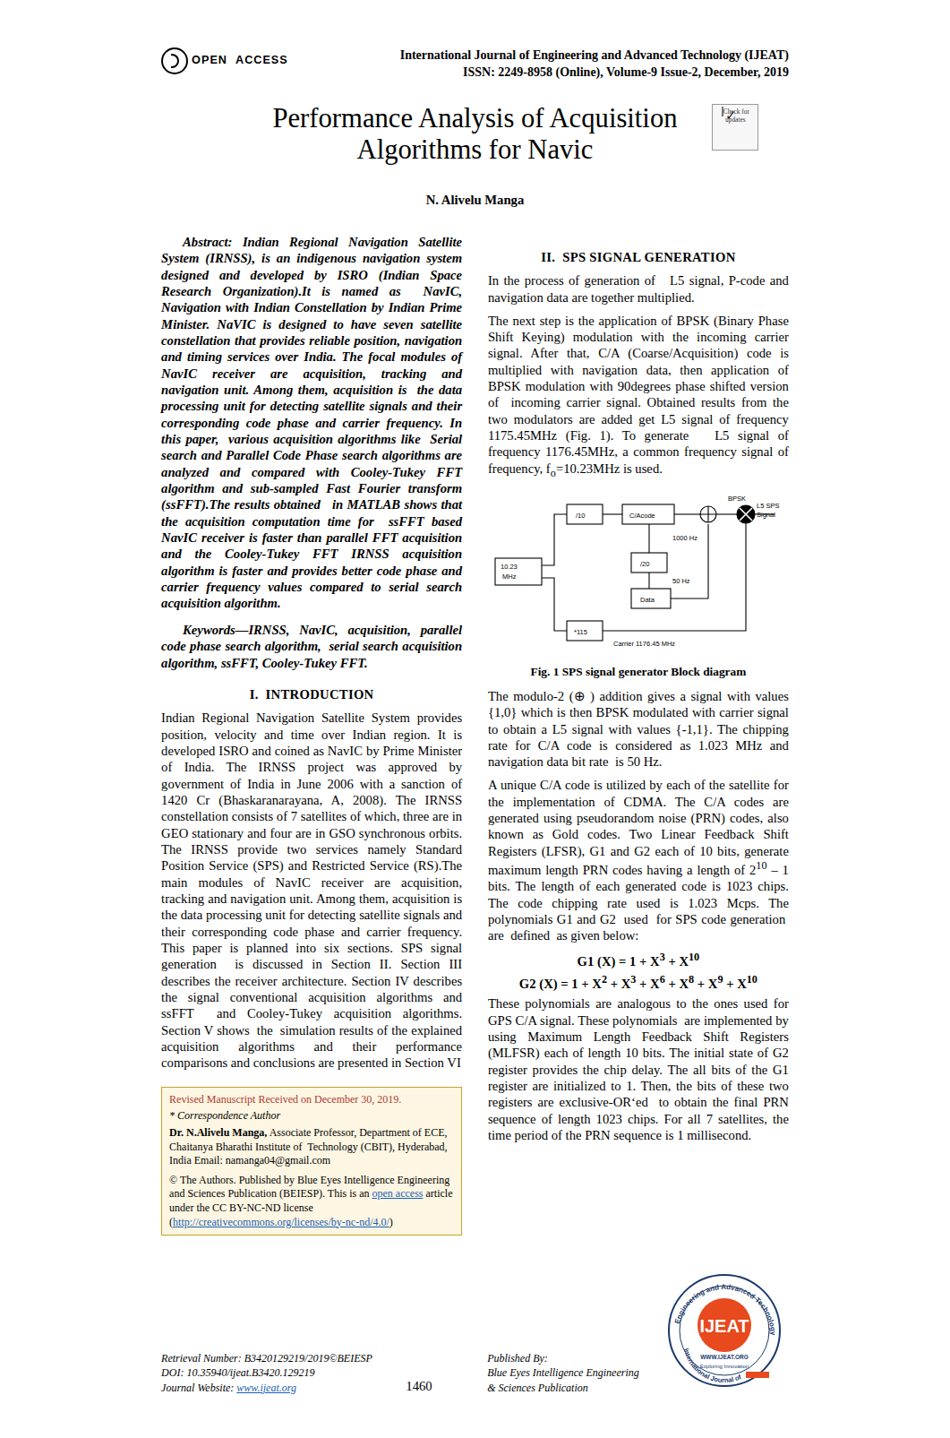OPEN ACCESS
International Journal of Engineering and Advanced Technology (IJEAT)
ISSN: 2249-8958 (Online), Volume-9 Issue-2, December, 2019
Performance Analysis of Acquisition
Algorithms for Navic Check for
updates
N. Alivelu Manga
Abstract: Indian Regional Navigation Satellite System (IRNSS), is an indigenous navigation system designed and developed by ISRO (Indian Space Research Organization).It is named as NavIC, Navigation with Indian Constellation by Indian Prime Minister. NaVIC is designed to have seven satellite constellation that provides reliable position, navigation and timing services over India. The focal modules of NavIC receiver are acquisition, tracking and navigation unit. Among them, acquisition is the data processing unit for detecting satellite signals and their corresponding code phase and carrier frequency. In this paper, various acquisition algorithms like Serial search and Parallel Code Phase search algorithms are analyzed and compared with Cooley-Tukey FFT algorithm and sub-sampled Fast Fourier transform (ssFFT).The results obtained in MATLAB shows that the acquisition computation time for ssFFT based NavIC receiver is faster than parallel FFT acquisition and the Cooley-Tukey FFT IRNSS acquisition algorithm is faster and provides better code phase and carrier frequency values compared to serial search acquisition algorithm.
Keywords—IRNSS, NavIC, acquisition, parallel code phase search algorithm, serial search acquisition algorithm, ssFFT, Cooley-Tukey FFT.
I. INTRODUCTION
Indian Regional Navigation Satellite System provides position, velocity and time over Indian region. It is developed ISRO and coined as NavIC by Prime Minister of India. The IRNSS project was approved by government of India in June 2006 with a sanction of 1420 Cr (Bhaskaranarayana, A, 2008). The IRNSS constellation consists of 7 satellites of which, three are in GEO stationary and four are in GSO synchronous orbits. The IRNSS provide two services namely Standard Position Service (SPS) and Restricted Service (RS).The main modules of NavIC receiver are acquisition, tracking and navigation unit. Among them, acquisition is the data processing unit for detecting satellite signals and their corresponding code phase and carrier frequency. This paper is planned into six sections. SPS signal generation is discussed in Section II. Section III describes the receiver architecture. Section IV describes the signal conventional acquisition algorithms and ssFFT and Cooley-Tukey acquisition algorithms. Section V shows the simulation results of the explained acquisition algorithms and their performance comparisons and conclusions are presented in Section VI
Revised Manuscript Received on December 30, 2019.
* Correspondence Author
Dr. N.Alivelu Manga, Associate Professor, Department of ECE, Chaitanya Bharathi Institute of Technology (CBIT), Hyderabad, India Email: namanga04@gmail.com
© The Authors. Published by Blue Eyes Intelligence Engineering and Sciences Publication (BEIESP). This is an open access article under the CC BY-NC-ND license (http://creativecommons.org/licenses/by-nc-nd/4.0/)
II. SPS SIGNAL GENERATION
In the process of generation of L5 signal, P-code and navigation data are together multiplied.
The next step is the application of BPSK (Binary Phase Shift Keying) modulation with the incoming carrier signal. After that, C/A (Coarse/Acquisition) code is multiplied with navigation data, then application of BPSK modulation with 90degrees phase shifted version of incoming carrier signal. Obtained results from the two modulators are added get L5 signal of frequency 1175.45MHz (Fig. 1). To generate L5 signal of frequency 1176.45MHz, a common frequency signal of frequency, fo=10.23MHz is used.
10.23 MHz /10 C/Acode /20 Data *115 1000 Hz 50 Hz BPSK L5 SPS Signal Carrier 1176.45 MHz
Fig. 1 SPS signal generator Block diagram
The modulo-2 (⊕ ) addition gives a signal with values {1,0} which is then BPSK modulated with carrier signal to obtain a L5 signal with values {-1,1}. The chipping rate for C/A code is considered as 1.023 MHz and navigation data bit rate is 50 Hz.
A unique C/A code is utilized by each of the satellite for the implementation of CDMA. The C/A codes are generated using pseudorandom noise (PRN) codes, also known as Gold codes. Two Linear Feedback Shift Registers (LFSR), G1 and G2 each of 10 bits, generate maximum length PRN codes having a length of 210 – 1 bits. The length of each generated code is 1023 chips. The code chipping rate used is 1.023 Mcps. The polynomials G1 and G2 used for SPS code generation are defined as given below:
G1 (X) = 1 + X3 + X10
G2 (X) = 1 + X2 + X3 + X6 + X8 + X9 + X10
These polynomials are analogous to the ones used for GPS C/A signal. These polynomials are implemented by using Maximum Length Feedback Shift Registers (MLFSR) each of length 10 bits. The initial state of G2 register provides the chip delay. The all bits of the G1 register are initialized to 1. Then, the bits of these two registers are exclusive-OR‘ed to obtain the final PRN sequence of length 1023 chips. For all 7 satellites, the time period of the PRN sequence is 1 millisecond.
Retrieval Number: B3420129219/2019©BEIESP
DOI: 10.35940/ijeat.B3420.129219
Journal Website: www.ijeat.org
1460
Published By:
Blue Eyes Intelligence Engineering
& Sciences Publication
Engineering and Advanced Technology International Journal of IJEAT WWW.IJEAT.ORG Exploring Innovation